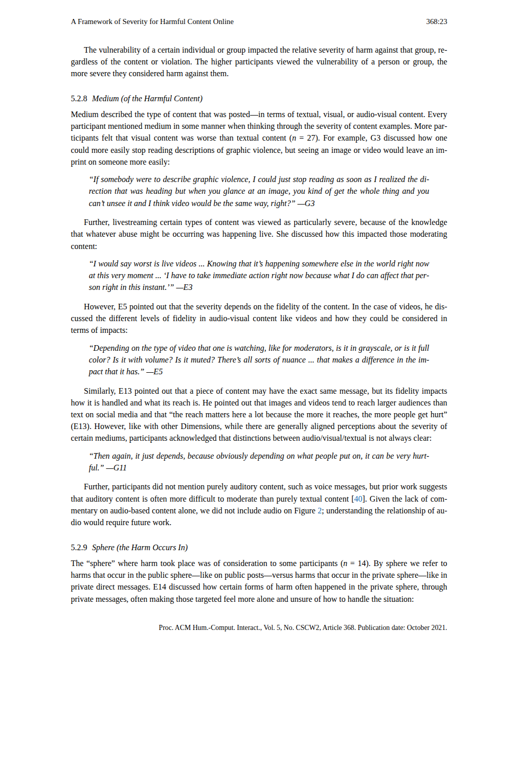A Framework of Severity for Harmful Content Online 368:23
The vulnerability of a certain individual or group impacted the relative severity of harm against that group, regardless of the content or violation. The higher participants viewed the vulnerability of a person or group, the more severe they considered harm against them.
5.2.8 Medium (of the Harmful Content)
Medium described the type of content that was posted—in terms of textual, visual, or audio-visual content. Every participant mentioned medium in some manner when thinking through the severity of content examples. More participants felt that visual content was worse than textual content (n = 27). For example, G3 discussed how one could more easily stop reading descriptions of graphic violence, but seeing an image or video would leave an imprint on someone more easily:
“If somebody were to describe graphic violence, I could just stop reading as soon as I realized the direction that was heading but when you glance at an image, you kind of get the whole thing and you can’t unsee it and I think video would be the same way, right?” —G3
Further, livestreaming certain types of content was viewed as particularly severe, because of the knowledge that whatever abuse might be occurring was happening live. She discussed how this impacted those moderating content:
“I would say worst is live videos ... Knowing that it’s happening somewhere else in the world right now at this very moment ... ‘I have to take immediate action right now because what I do can affect that person right in this instant.’” —E3
However, E5 pointed out that the severity depends on the fidelity of the content. In the case of videos, he discussed the different levels of fidelity in audio-visual content like videos and how they could be considered in terms of impacts:
“Depending on the type of video that one is watching, like for moderators, is it in grayscale, or is it full color? Is it with volume? Is it muted? There’s all sorts of nuance ... that makes a difference in the impact that it has.” —E5
Similarly, E13 pointed out that a piece of content may have the exact same message, but its fidelity impacts how it is handled and what its reach is. He pointed out that images and videos tend to reach larger audiences than text on social media and that “the reach matters here a lot because the more it reaches, the more people get hurt” (E13). However, like with other Dimensions, while there are generally aligned perceptions about the severity of certain mediums, participants acknowledged that distinctions between audio/visual/textual is not always clear:
“Then again, it just depends, because obviously depending on what people put on, it can be very hurtful.” —G11
Further, participants did not mention purely auditory content, such as voice messages, but prior work suggests that auditory content is often more difficult to moderate than purely textual content [40]. Given the lack of commentary on audio-based content alone, we did not include audio on Figure 2; understanding the relationship of audio would require future work.
5.2.9 Sphere (the Harm Occurs In)
The “sphere” where harm took place was of consideration to some participants (n = 14). By sphere we refer to harms that occur in the public sphere—like on public posts—versus harms that occur in the private sphere—like in private direct messages. E14 discussed how certain forms of harm often happened in the private sphere, through private messages, often making those targeted feel more alone and unsure of how to handle the situation:
Proc. ACM Hum.-Comput. Interact., Vol. 5, No. CSCW2, Article 368. Publication date: October 2021.